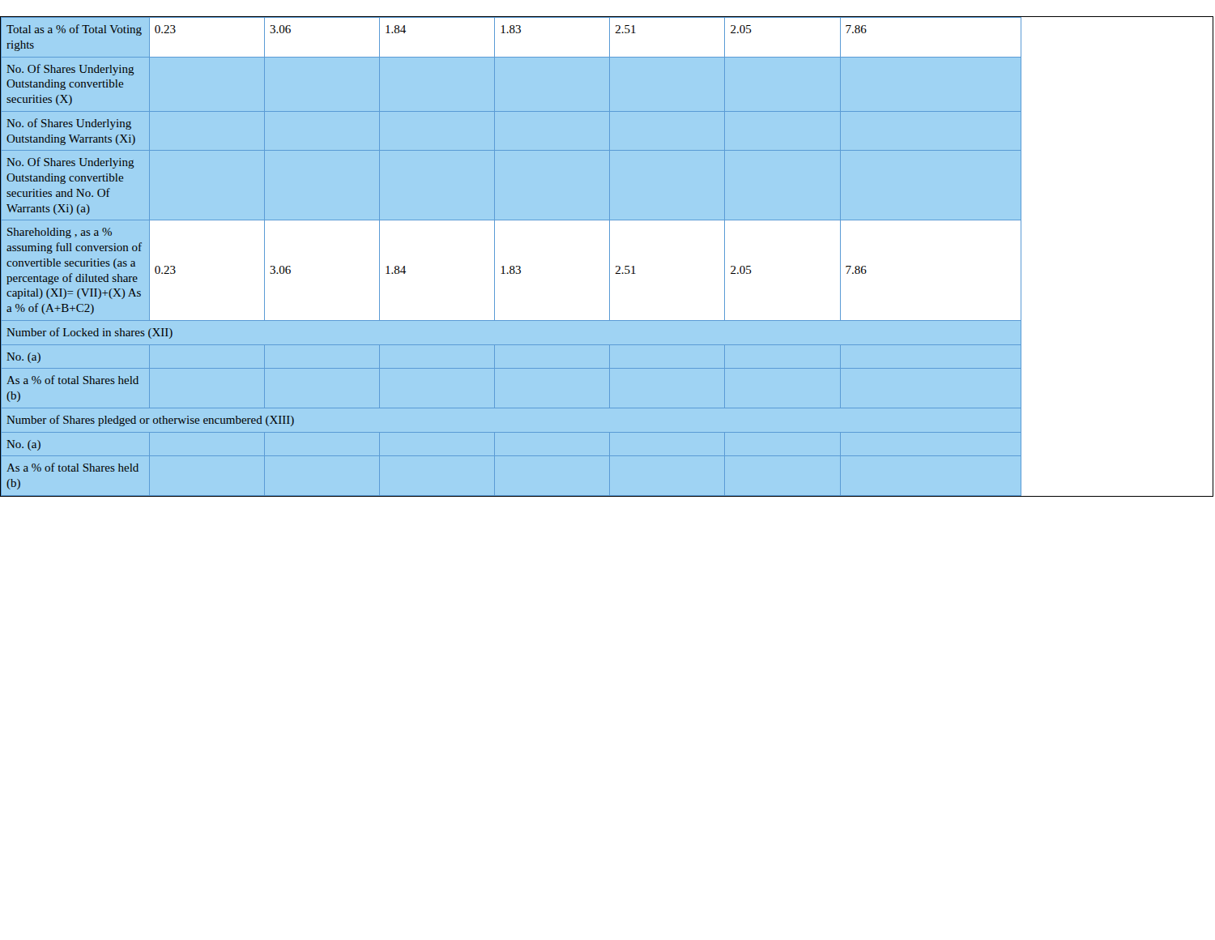| Total as a % of Total Voting rights | 0.23 | 3.06 | 1.84 | 1.83 | 2.51 | 2.05 | 7.86 |
| No. Of Shares Underlying Outstanding convertible securities (X) | | | | | | | |
| No. of Shares Underlying Outstanding Warrants (Xi) | | | | | | | |
| No. Of Shares Underlying Outstanding convertible securities and No. Of Warrants (Xi) (a) | | | | | | | |
| Shareholding , as a % assuming full conversion of convertible securities (as a percentage of diluted share capital) (XI)= (VII)+(X) As a % of (A+B+C2) | 0.23 | 3.06 | 1.84 | 1.83 | 2.51 | 2.05 | 7.86 |
| Number of Locked in shares (XII) |
| No. (a) | | | | | | | |
| As a % of total Shares held (b) | | | | | | | |
| Number of Shares pledged or otherwise encumbered (XIII) |
| No. (a) | | | | | | | |
| As a % of total Shares held (b) | | | | | | | |